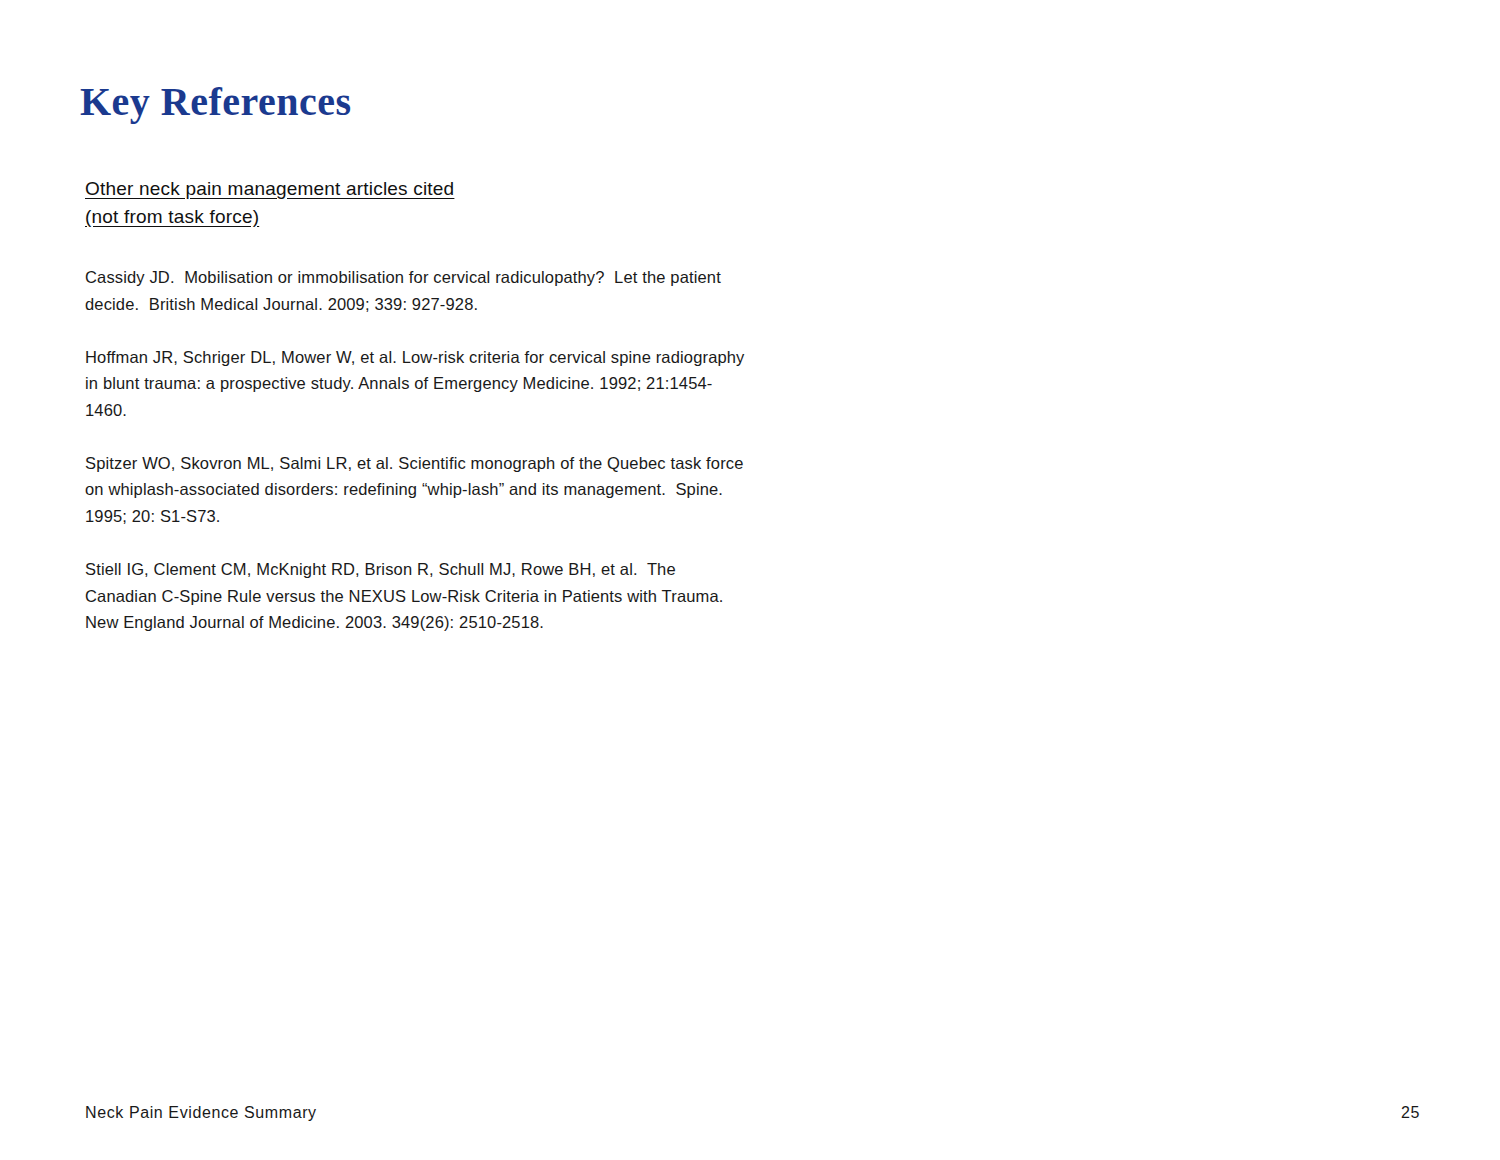Key References
Other neck pain management articles cited
(not from task force)
Cassidy JD. Mobilisation or immobilisation for cervical radiculopathy? Let the patient decide. British Medical Journal. 2009; 339: 927-928.
Hoffman JR, Schriger DL, Mower W, et al. Low-risk criteria for cervical spine radiography in blunt trauma: a prospective study. Annals of Emergency Medicine. 1992; 21:1454-1460.
Spitzer WO, Skovron ML, Salmi LR, et al. Scientific monograph of the Quebec task force on whiplash-associated disorders: redefining “whip-lash” and its management. Spine. 1995; 20: S1-S73.
Stiell IG, Clement CM, McKnight RD, Brison R, Schull MJ, Rowe BH, et al. The Canadian C-Spine Rule versus the NEXUS Low-Risk Criteria in Patients with Trauma. New England Journal of Medicine. 2003. 349(26): 2510-2518.
Neck Pain Evidence Summary 25